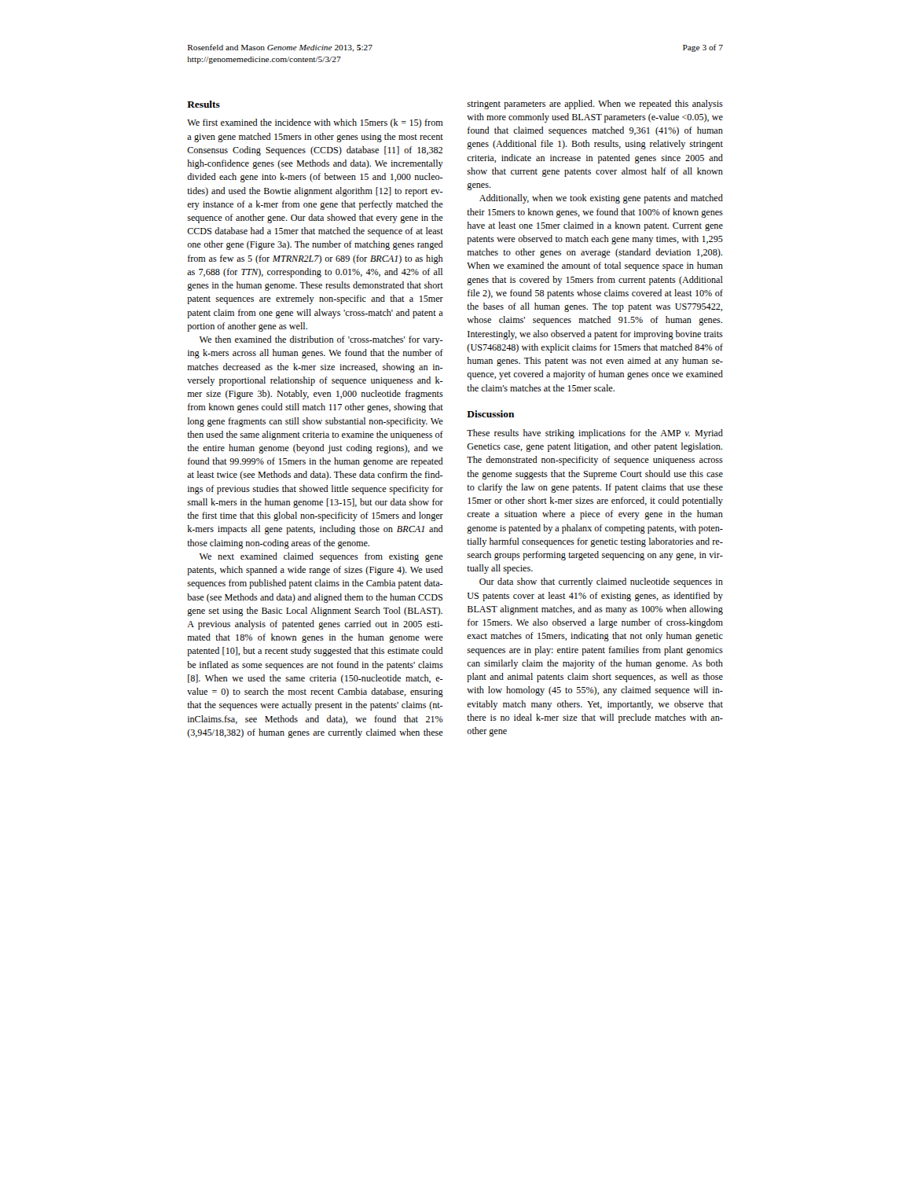Rosenfeld and Mason Genome Medicine 2013, 5:27
http://genomemedicine.com/content/5/3/27
Page 3 of 7
Results
We first examined the incidence with which 15mers (k = 15) from a given gene matched 15mers in other genes using the most recent Consensus Coding Sequences (CCDS) database [11] of 18,382 high-confidence genes (see Methods and data). We incrementally divided each gene into k-mers (of between 15 and 1,000 nucleotides) and used the Bowtie alignment algorithm [12] to report every instance of a k-mer from one gene that perfectly matched the sequence of another gene. Our data showed that every gene in the CCDS database had a 15mer that matched the sequence of at least one other gene (Figure 3a). The number of matching genes ranged from as few as 5 (for MTRNR2L7) or 689 (for BRCA1) to as high as 7,688 (for TTN), corresponding to 0.01%, 4%, and 42% of all genes in the human genome. These results demonstrated that short patent sequences are extremely non-specific and that a 15mer patent claim from one gene will always 'cross-match' and patent a portion of another gene as well.
We then examined the distribution of 'cross-matches' for varying k-mers across all human genes. We found that the number of matches decreased as the k-mer size increased, showing an inversely proportional relationship of sequence uniqueness and k-mer size (Figure 3b). Notably, even 1,000 nucleotide fragments from known genes could still match 117 other genes, showing that long gene fragments can still show substantial non-specificity. We then used the same alignment criteria to examine the uniqueness of the entire human genome (beyond just coding regions), and we found that 99.999% of 15mers in the human genome are repeated at least twice (see Methods and data). These data confirm the findings of previous studies that showed little sequence specificity for small k-mers in the human genome [13-15], but our data show for the first time that this global non-specificity of 15mers and longer k-mers impacts all gene patents, including those on BRCA1 and those claiming non-coding areas of the genome.
We next examined claimed sequences from existing gene patents, which spanned a wide range of sizes (Figure 4). We used sequences from published patent claims in the Cambia patent database (see Methods and data) and aligned them to the human CCDS gene set using the Basic Local Alignment Search Tool (BLAST). A previous analysis of patented genes carried out in 2005 estimated that 18% of known genes in the human genome were patented [10], but a recent study suggested that this estimate could be inflated as some sequences are not found in the patents' claims [8]. When we used the same criteria (150-nucleotide match, e-value = 0) to search the most recent Cambia database, ensuring that the sequences were actually present in the patents' claims (nt-inClaims.fsa, see Methods and data), we found that 21% (3,945/18,382) of human genes are currently claimed when these stringent parameters are applied. When we repeated this analysis with more commonly used BLAST parameters (e-value <0.05), we found that claimed sequences matched 9,361 (41%) of human genes (Additional file 1). Both results, using relatively stringent criteria, indicate an increase in patented genes since 2005 and show that current gene patents cover almost half of all known genes.
Additionally, when we took existing gene patents and matched their 15mers to known genes, we found that 100% of known genes have at least one 15mer claimed in a known patent. Current gene patents were observed to match each gene many times, with 1,295 matches to other genes on average (standard deviation 1,208). When we examined the amount of total sequence space in human genes that is covered by 15mers from current patents (Additional file 2), we found 58 patents whose claims covered at least 10% of the bases of all human genes. The top patent was US7795422, whose claims' sequences matched 91.5% of human genes. Interestingly, we also observed a patent for improving bovine traits (US7468248) with explicit claims for 15mers that matched 84% of human genes. This patent was not even aimed at any human sequence, yet covered a majority of human genes once we examined the claim's matches at the 15mer scale.
Discussion
These results have striking implications for the AMP v. Myriad Genetics case, gene patent litigation, and other patent legislation. The demonstrated non-specificity of sequence uniqueness across the genome suggests that the Supreme Court should use this case to clarify the law on gene patents. If patent claims that use these 15mer or other short k-mer sizes are enforced, it could potentially create a situation where a piece of every gene in the human genome is patented by a phalanx of competing patents, with potentially harmful consequences for genetic testing laboratories and research groups performing targeted sequencing on any gene, in virtually all species.
Our data show that currently claimed nucleotide sequences in US patents cover at least 41% of existing genes, as identified by BLAST alignment matches, and as many as 100% when allowing for 15mers. We also observed a large number of cross-kingdom exact matches of 15mers, indicating that not only human genetic sequences are in play: entire patent families from plant genomics can similarly claim the majority of the human genome. As both plant and animal patents claim short sequences, as well as those with low homology (45 to 55%), any claimed sequence will inevitably match many others. Yet, importantly, we observe that there is no ideal k-mer size that will preclude matches with another gene